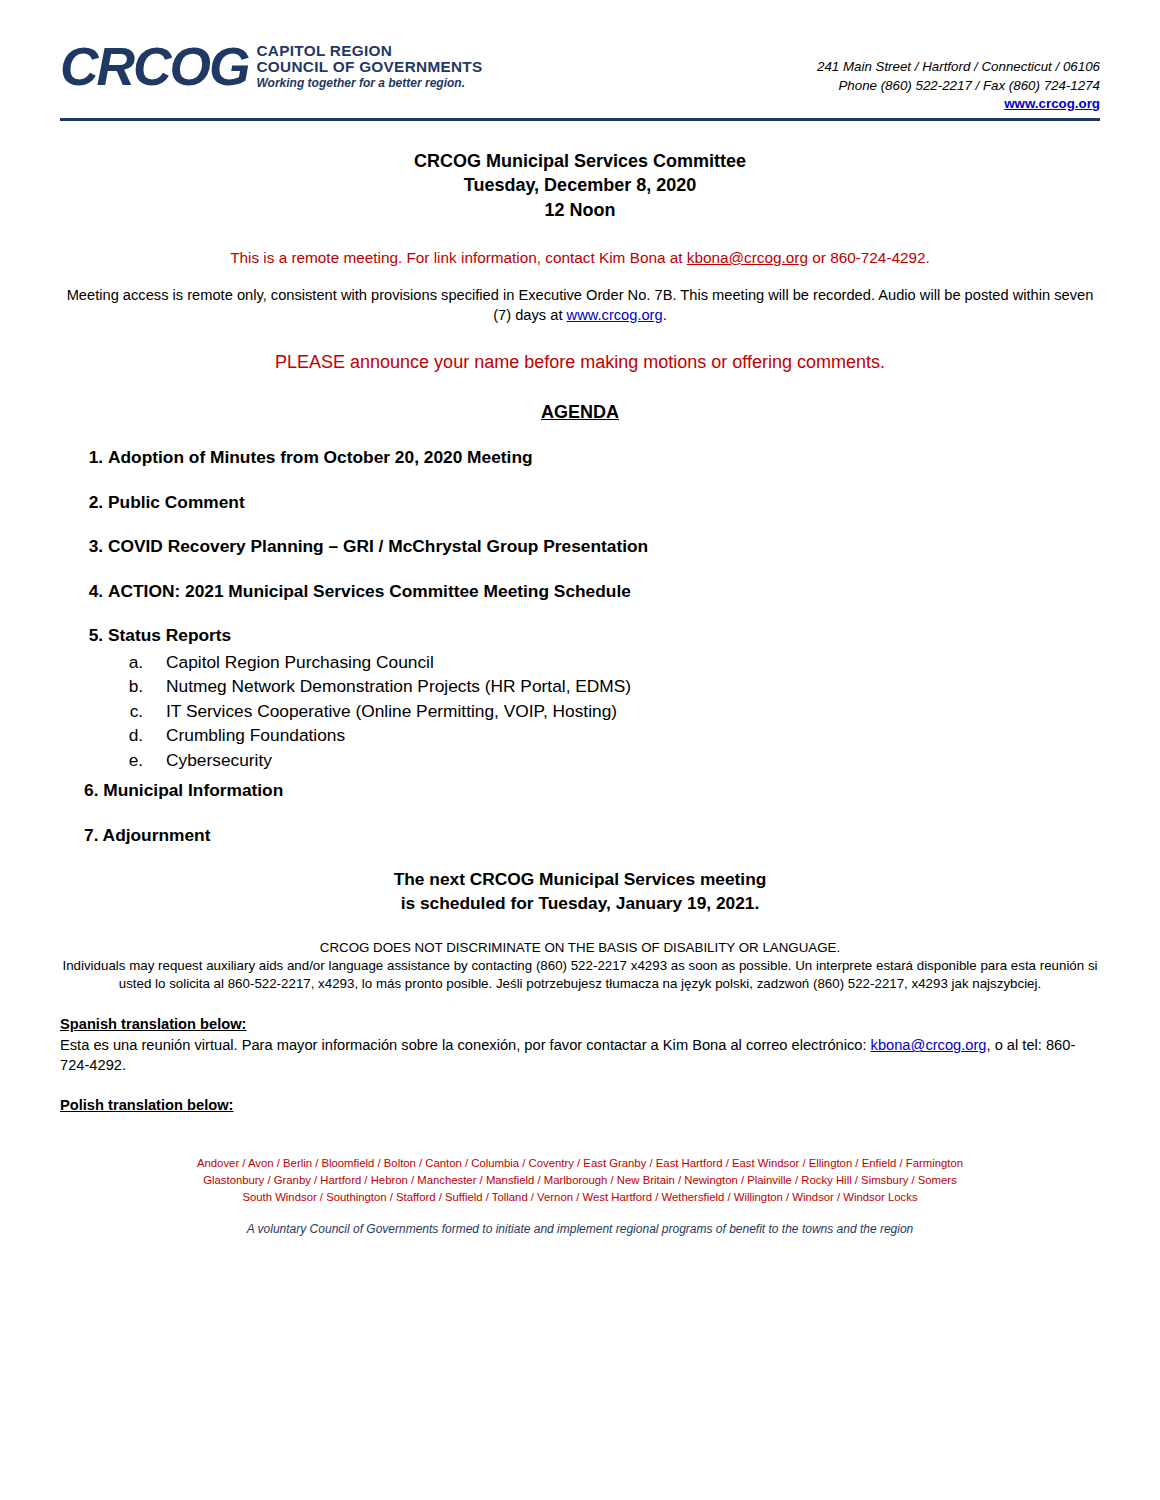CRCOG
CAPITOL REGION
COUNCIL OF GOVERNMENTS
Working together for a better region.
241 Main Street / Hartford / Connecticut / 06106
Phone (860) 522-2217 / Fax (860) 724-1274
www.crcog.org
CRCOG Municipal Services Committee
Tuesday, December 8, 2020
12 Noon
This is a remote meeting. For link information, contact Kim Bona at kbona@crcog.org or 860-724-4292.
Meeting access is remote only, consistent with provisions specified in Executive Order No. 7B. This meeting will be recorded. Audio will be posted within seven (7) days at www.crcog.org.
PLEASE announce your name before making motions or offering comments.
AGENDA
Adoption of Minutes from October 20, 2020 Meeting
Public Comment
COVID Recovery Planning – GRI / McChrystal Group Presentation
ACTION: 2021 Municipal Services Committee Meeting Schedule
Status Reports
Capitol Region Purchasing Council
Nutmeg Network Demonstration Projects (HR Portal, EDMS)
IT Services Cooperative (Online Permitting, VOIP, Hosting)
Crumbling Foundations
Cybersecurity
6. Municipal Information
7. Adjournment
The next CRCOG Municipal Services meeting
is scheduled for Tuesday, January 19, 2021.
CRCOG DOES NOT DISCRIMINATE ON THE BASIS OF DISABILITY OR LANGUAGE. Individuals may request auxiliary aids and/or language assistance by contacting (860) 522-2217 x4293 as soon as possible. Un interprete estará disponible para esta reunión si usted lo solicita al 860-522-2217, x4293, lo más pronto posible. Jeśli potrzebujesz tłumacza na język polski, zadzwoń (860) 522-2217, x4293 jak najszybciej.
Spanish translation below:
Esta es una reunión virtual. Para mayor información sobre la conexión, por favor contactar a Kim Bona al correo electrónico: kbona@crcog.org, o al tel: 860-724-4292.
Polish translation below:
Andover / Avon / Berlin / Bloomfield / Bolton / Canton / Columbia / Coventry / East Granby / East Hartford / East Windsor / Ellington / Enfield / Farmington
Glastonbury / Granby / Hartford / Hebron / Manchester / Mansfield / Marlborough / New Britain / Newington / Plainville / Rocky Hill / Simsbury / Somers
South Windsor / Southington / Stafford / Suffield / Tolland / Vernon / West Hartford / Wethersfield / Willington / Windsor / Windsor Locks
A voluntary Council of Governments formed to initiate and implement regional programs of benefit to the towns and the region